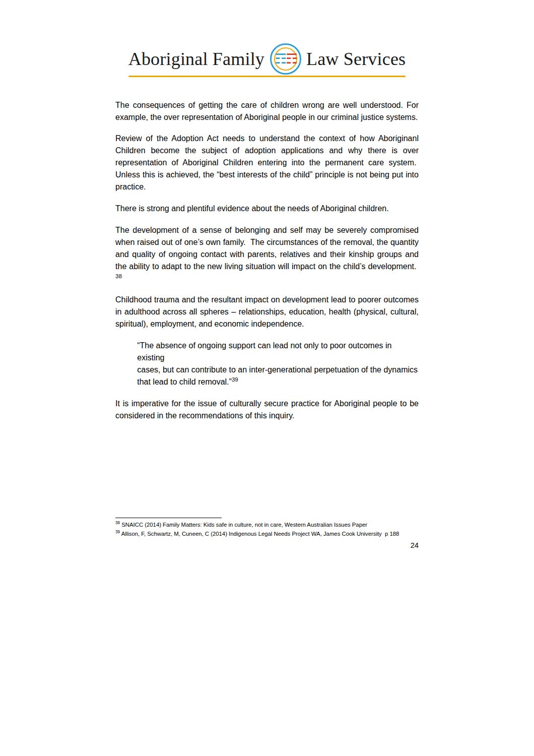Aboriginal Family ☶☶ Law Services
The consequences of getting the care of children wrong are well understood. For example, the over representation of Aboriginal people in our criminal justice systems.
Review of the Adoption Act needs to understand the context of how Aboriginanl Children become the subject of adoption applications and why there is over representation of Aboriginal Children entering into the permanent care system. Unless this is achieved, the “best interests of the child” principle is not being put into practice.
There is strong and plentiful evidence about the needs of Aboriginal children.
The development of a sense of belonging and self may be severely compromised when raised out of one’s own family. The circumstances of the removal, the quantity and quality of ongoing contact with parents, relatives and their kinship groups and the ability to adapt to the new living situation will impact on the child’s development. 38
Childhood trauma and the resultant impact on development lead to poorer outcomes in adulthood across all spheres – relationships, education, health (physical, cultural, spiritual), employment, and economic independence.
“The absence of ongoing support can lead not only to poor outcomes in existing
cases, but can contribute to an inter-generational perpetuation of the dynamics
that lead to child removal.”39
It is imperative for the issue of culturally secure practice for Aboriginal people to be considered in the recommendations of this inquiry.
38 SNAICC (2014) Family Matters: Kids safe in culture, not in care, Western Australian Issues Paper
39 Allison, F, Schwartz, M, Cuneen, C (2014) Indigenous Legal Needs Project WA, James Cook University p 188
24